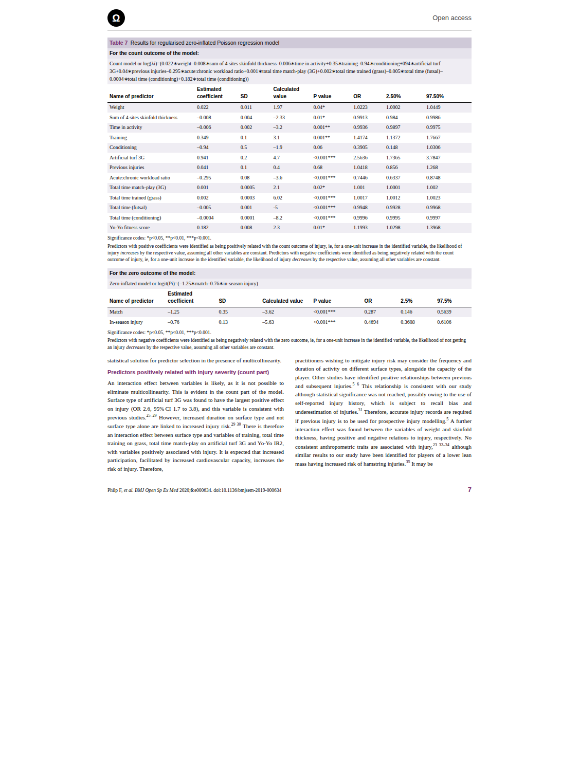Ω
Open access
Table 7 Results for regularised zero-inflated Poisson regression model
| For the count outcome of the model: |
| Count model or log(λi)=(0.022∗weight–0.008∗sum of 4 sites skinfold thickness–0.006∗time in activity+0.35∗training–0.94∗conditioning+094∗artificial turf 3G+0.04∗previous injuries–0.295∗acute:chronic workload ratio+0.001∗total time match-play (3G)+0.002∗total time trained (grass)–0.005∗total time (futsal)–0.0004∗total time (conditioning)+0.182∗total time (conditioning)) |
| Name of predictor | Estimated coefficient | SD | Calculated value | P value | OR | 2.50% | 97.50% |
| Weight | 0.022 | 0.011 | 1.97 | 0.04* | 1.0223 | 1.0002 | 1.0449 |
| Sum of 4 sites skinfold thickness | –0.008 | 0.004 | –2.33 | 0.01* | 0.9913 | 0.984 | 0.9986 |
| Time in activity | –0.006 | 0.002 | –3.2 | 0.001** | 0.9936 | 0.9897 | 0.9975 |
| Training | 0.349 | 0.1 | 3.1 | 0.001** | 1.4174 | 1.1372 | 1.7667 |
| Conditioning | –0.94 | 0.5 | –1.9 | 0.06 | 0.3905 | 0.148 | 1.0306 |
| Artificial turf 3G | 0.941 | 0.2 | 4.7 | <0.001*** | 2.5636 | 1.7365 | 3.7847 |
| Previous injuries | 0.041 | 0.1 | 0.4 | 0.68 | 1.0418 | 0.856 | 1.268 |
| Acute:chronic workload ratio | –0.295 | 0.08 | –3.6 | <0.001*** | 0.7446 | 0.6337 | 0.8748 |
| Total time match-play (3G) | 0.001 | 0.0005 | 2.1 | 0.02* | 1.001 | 1.0001 | 1.002 |
| Total time trained (grass) | 0.002 | 0.0003 | 6.02 | <0.001*** | 1.0017 | 1.0012 | 1.0023 |
| Total time (futsal) | –0.005 | 0.001 | -5 | <0.001*** | 0.9948 | 0.9928 | 0.9968 |
| Total time (conditioning) | –0.0004 | 0.0001 | –8.2 | <0.001*** | 0.9996 | 0.9995 | 0.9997 |
| Yo-Yo fitness score | 0.182 | 0.008 | 2.3 | 0.01* | 1.1993 | 1.0298 | 1.3968 |
Significance codes: *p<0.05, **p<0.01, ***p<0.001.
Predictors with positive coefficients were identified as being positively related with the count outcome of injury, ie, for a one-unit increase in the identified variable, the likelihood of injury increases by the respective value, assuming all other variables are constant. Predictors with negative coefficients were identified as being negatively related with the count outcome of injury, ie, for a one-unit increase in the identified variable, the likelihood of injury decreases by the respective value, assuming all other variables are constant.
| For the zero outcome of the model: |
| Zero-inflated model or logit(Pi)=(–1.25∗match–0.76∗in-season injury) |
| Name of predictor | Estimated coefficient | SD | Calculated value | P value | OR | 2.5% | 97.5% |
| Match | –1.25 | 0.35 | –3.62 | <0.001*** | 0.287 | 0.146 | 0.5639 |
| In-season injury | –0.76 | 0.13 | –5.63 | <0.001*** | 0.4694 | 0.3608 | 0.6106 |
Significance codes: *p<0.05, **p<0.01, ***p<0.001.
Predictors with negative coefficients were identified as being negatively related with the zero outcome, ie, for a one-unit increase in the identified variable, the likelihood of not getting an injury decreases by the respective value, assuming all other variables are constant.
statistical solution for predictor selection in the presence of multicollinearity.
Predictors positively related with injury severity (count part)
An interaction effect between variables is likely, as it is not possible to eliminate multicollinearity. This is evident in the count part of the model. Surface type of artificial turf 3G was found to have the largest positive effect on injury (OR 2.6, 95% CI 1.7 to 3.8), and this variable is consistent with previous studies.25–29 However, increased duration on surface type and not surface type alone are linked to increased injury risk.29 30 There is therefore an interaction effect between surface type and variables of training, total time training on grass, total time match-play on artificial turf 3G and Yo-Yo IR2, with variables positively associated with injury. It is expected that increased participation, facilitated by increased cardiovascular capacity, increases the risk of injury. Therefore,
practitioners wishing to mitigate injury risk may consider the frequency and duration of activity on different surface types, alongside the capacity of the player. Other studies have identified positive relationships between previous and subsequent injuries.5 6 This relationship is consistent with our study although statistical significance was not reached, possibly owing to the use of self-reported injury history, which is subject to recall bias and underestimation of injuries.31 Therefore, accurate injury records are required if previous injury is to be used for prospective injury modelling.5 A further interaction effect was found between the variables of weight and skinfold thickness, having positive and negative relations to injury, respectively. No consistent anthropometric traits are associated with injury,23 32–34 although similar results to our study have been identified for players of a lower lean mass having increased risk of hamstring injuries.35 It may be
Philp F, et al. BMJ Open Sp Ex Med 2020;6:e000634. doi:10.1136/bmjsem-2019-000634
7